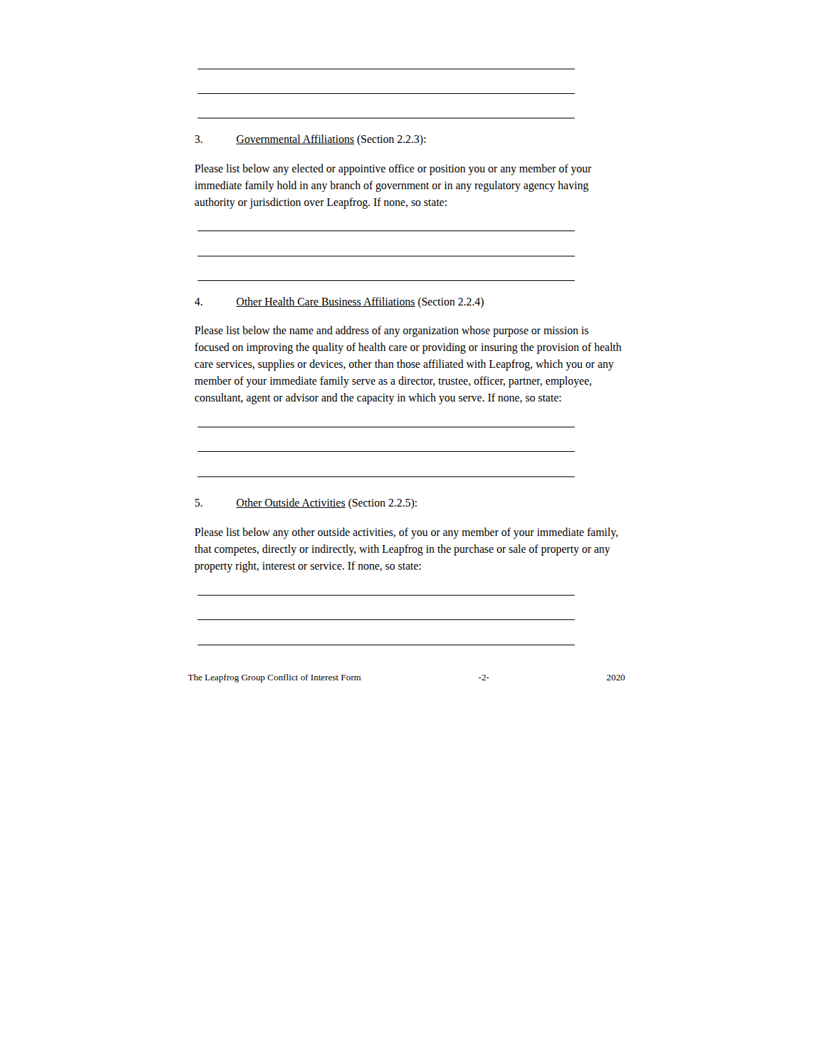3. Governmental Affiliations (Section 2.2.3):
Please list below any elected or appointive office or position you or any member of your immediate family hold in any branch of government or in any regulatory agency having authority or jurisdiction over Leapfrog. If none, so state:
4. Other Health Care Business Affiliations (Section 2.2.4)
Please list below the name and address of any organization whose purpose or mission is focused on improving the quality of health care or providing or insuring the provision of health care services, supplies or devices, other than those affiliated with Leapfrog, which you or any member of your immediate family serve as a director, trustee, officer, partner, employee, consultant, agent or advisor and the capacity in which you serve. If none, so state:
5. Other Outside Activities (Section 2.2.5):
Please list below any other outside activities, of you or any member of your immediate family, that competes, directly or indirectly, with Leapfrog in the purchase or sale of property or any property right, interest or service. If none, so state:
The Leapfrog Group Conflict of Interest Form -2- 2020